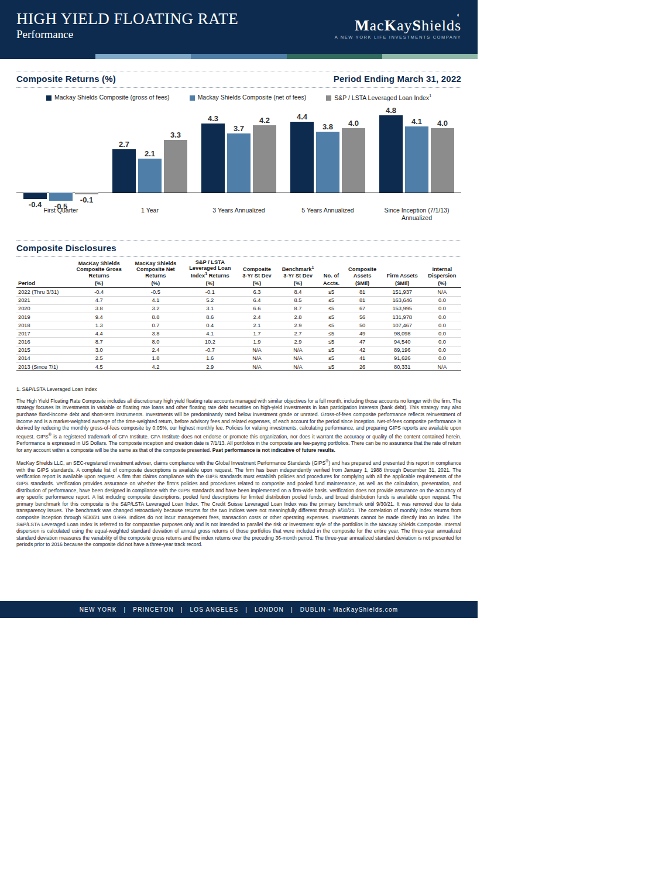HIGH YIELD FLOATING RATE
Performance
◐
MacKayShields
A NEW YORK LIFE INVESTMENTS COMPANY
Composite Returns (%)
Period Ending March 31, 2022
Mackay Shields Composite (gross of fees)
Mackay Shields Composite (net of fees)
S&P / LSTA Leveraged Loan Index1
-0.4
-0.5
-0.1
First Quarter
2.7
2.1
3.3
1 Year
4.3
3.7
4.2
3 Years Annualized
4.4
3.8
4.0
5 Years Annualized
4.8
4.1
4.0
Since Inception (7/1/13)
Annualized
Composite Disclosures
| | MacKay Shields Composite Gross Returns | MacKay Shields Composite Net Returns | S&P / LSTA Leveraged Loan Index 1 Returns | Composite 3-Yr St Dev | Benchmark 1 3-Yr St Dev | No. of | Composite Assets | Firm Assets | Internal Dispersion |
| --- | --- | --- | --- | --- | --- | --- | --- | --- | --- |
| Period | (%) | (%) | (%) | (%) | (%) | Accts. | ($Mil) | ($Mil) | (%) |
| 2022 (Thru 3/31) | -0.4 | -0.5 | -0.1 | 6.3 | 8.4 | ≤5 | 81 | 151,937 | N/A |
| 2021 | 4.7 | 4.1 | 5.2 | 6.4 | 8.5 | ≤5 | 81 | 163,646 | 0.0 |
| 2020 | 3.8 | 3.2 | 3.1 | 6.6 | 8.7 | ≤5 | 67 | 153,995 | 0.0 |
| 2019 | 9.4 | 8.8 | 8.6 | 2.4 | 2.8 | ≤5 | 56 | 131,978 | 0.0 |
| 2018 | 1.3 | 0.7 | 0.4 | 2.1 | 2.9 | ≤5 | 50 | 107,467 | 0.0 |
| 2017 | 4.4 | 3.8 | 4.1 | 1.7 | 2.7 | ≤5 | 49 | 98,098 | 0.0 |
| 2016 | 8.7 | 8.0 | 10.2 | 1.9 | 2.9 | ≤5 | 47 | 94,540 | 0.0 |
| 2015 | 3.0 | 2.4 | -0.7 | N/A | N/A | ≤5 | 42 | 89,196 | 0.0 |
| 2014 | 2.5 | 1.8 | 1.6 | N/A | N/A | ≤5 | 41 | 91,626 | 0.0 |
| 2013 (Since 7/1) | 4.5 | 4.2 | 2.9 | N/A | N/A | ≤5 | 26 | 80,331 | N/A |
1. S&P/LSTA Leveraged Loan Index
The High Yield Floating Rate Composite includes all discretionary high yield floating rate accounts managed with similar objectives for a full month, including those accounts no longer with the firm. The strategy focuses its investments in variable or floating rate loans and other floating rate debt securities on high-yield investments in loan participation interests (bank debt). This strategy may also purchase fixed-income debt and short-term instruments. Investments will be predominantly rated below investment grade or unrated. Gross-of-fees composite performance reflects reinvestment of income and is a market-weighted average of the time-weighted return, before advisory fees and related expenses, of each account for the period since inception. Net-of-fees composite performance is derived by reducing the monthly gross-of-fees composite by 0.05%, our highest monthly fee. Policies for valuing investments, calculating performance, and preparing GIPS reports are available upon request. GIPS® is a registered trademark of CFA Institute. CFA Institute does not endorse or promote this organization, nor does it warrant the accuracy or quality of the content contained herein. Performance is expressed in US Dollars. The composite inception and creation date is 7/1/13. All portfolios in the composite are fee-paying portfolios. There can be no assurance that the rate of return for any account within a composite will be the same as that of the composite presented. Past performance is not indicative of future results.
MacKay Shields LLC, an SEC-registered investment adviser, claims compliance with the Global Investment Performance Standards (GIPS®) and has prepared and presented this report in compliance with the GIPS standards. A complete list of composite descriptions is available upon request. The firm has been independently verified from January 1, 1988 through December 31, 2021. The verification report is available upon request. A firm that claims compliance with the GIPS standards must establish policies and procedures for complying with all the applicable requirements of the GIPS standards. Verification provides assurance on whether the firm's policies and procedures related to composite and pooled fund maintenance, as well as the calculation, presentation, and distribution of performance, have been designed in compliance with the GIPS standards and have been implemented on a firm-wide basis. Verification does not provide assurance on the accuracy of any specific performance report. A list including composite descriptions, pooled fund descriptions for limited distribution pooled funds, and broad distribution funds is available upon request. The primary benchmark for this composite is the S&P/LSTA Leveraged Loan Index. The Credit Suisse Leveraged Loan Index was the primary benchmark until 9/30/21. It was removed due to data transparency issues. The benchmark was changed retroactively because returns for the two indices were not meaningfully different through 9/30/21. The correlation of monthly index returns from composite inception through 9/30/21 was 0.999. Indices do not incur management fees, transaction costs or other operating expenses. Investments cannot be made directly into an index. The S&P/LSTA Leveraged Loan Index is referred to for comparative purposes only and is not intended to parallel the risk or investment style of the portfolios in the MacKay Shields Composite. Internal dispersion is calculated using the equal-weighted standard deviation of annual gross returns of those portfolios that were included in the composite for the entire year. The three-year annualized standard deviation measures the variability of the composite gross returns and the index returns over the preceding 36-month period. The three-year annualized standard deviation is not presented for periods prior to 2016 because the composite did not have a three-year track record.
NEW YORK | PRINCETON | LOS ANGELES | LONDON | DUBLIN • MacKayShields.com